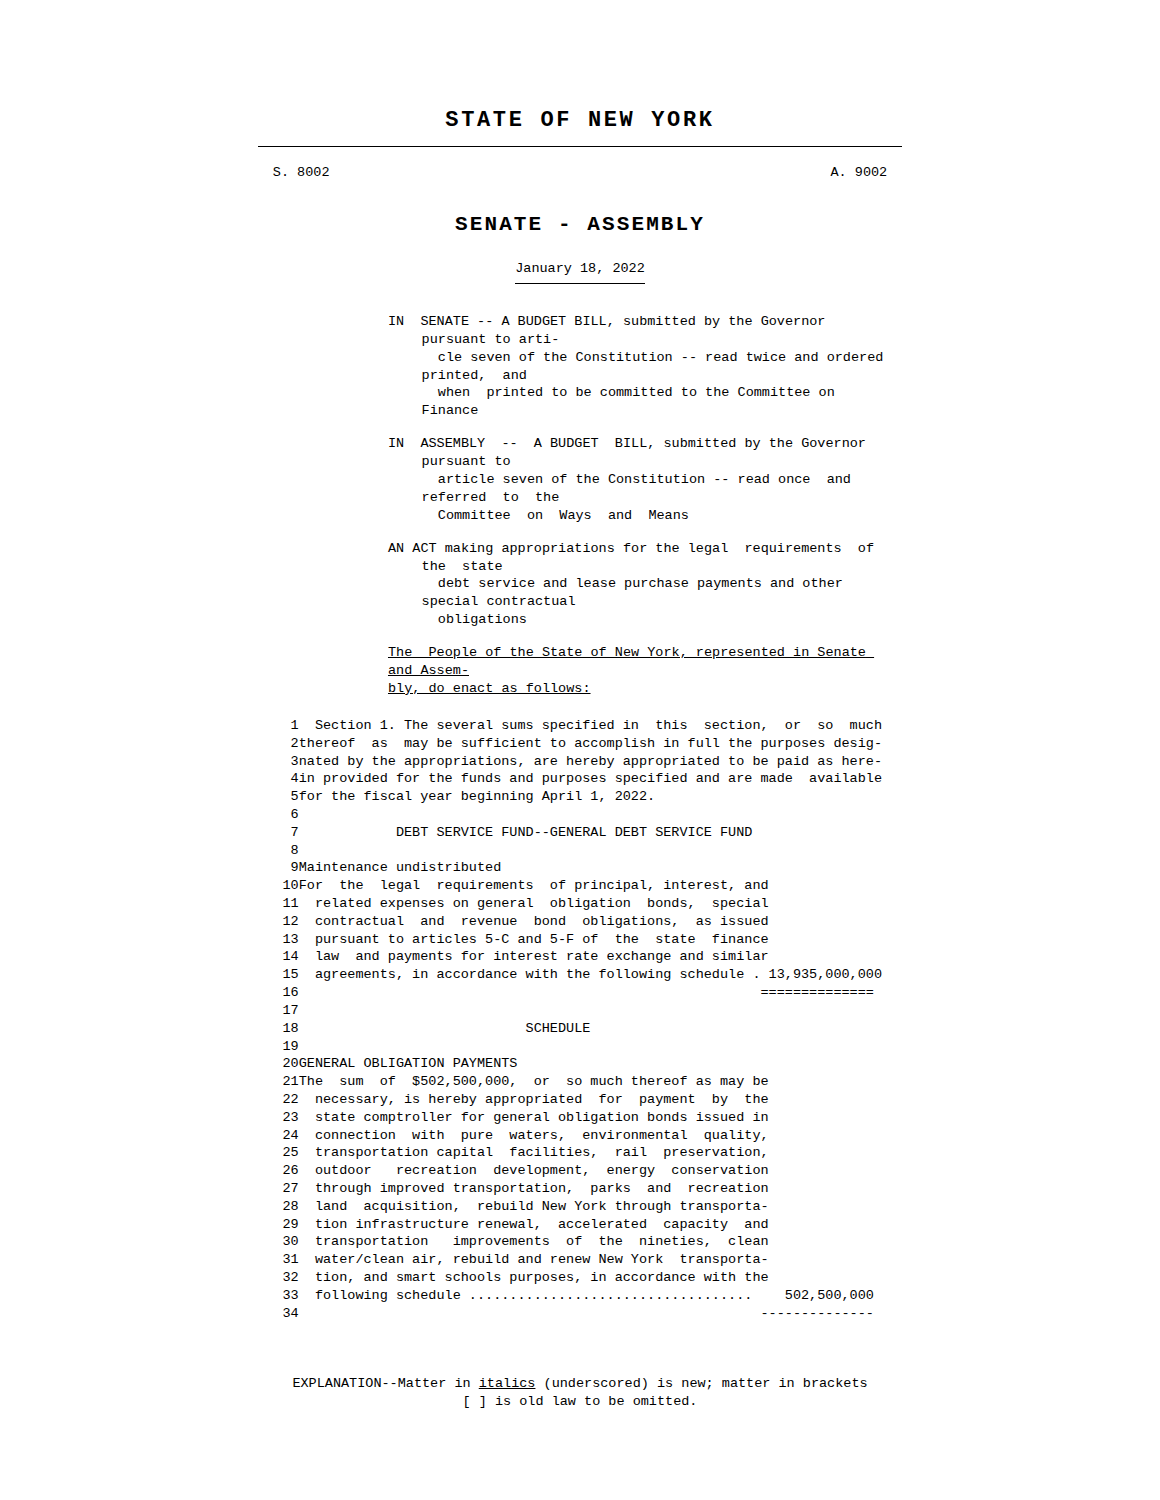STATE OF NEW YORK
S. 8002 A. 9002
SENATE - ASSEMBLY
January 18, 2022
IN SENATE -- A BUDGET BILL, submitted by the Governor pursuant to arti- cle seven of the Constitution -- read twice and ordered printed, and when printed to be committed to the Committee on Finance
IN ASSEMBLY -- A BUDGET BILL, submitted by the Governor pursuant to article seven of the Constitution -- read once and referred to the Committee on Ways and Means
AN ACT making appropriations for the legal requirements of the state debt service and lease purchase payments and other special contractual obligations
The People of the State of New York, represented in Senate and Assem- bly, do enact as follows:
| 1 | Section 1. The several sums specified in this section, or so much |
| 2 | thereof as may be sufficient to accomplish in full the purposes desig- |
| 3 | nated by the appropriations, are hereby appropriated to be paid as here- |
| 4 | in provided for the funds and purposes specified and are made available |
| 5 | for the fiscal year beginning April 1, 2022. |
| 6 | |
| 7 | DEBT SERVICE FUND--GENERAL DEBT SERVICE FUND |
| 8 | |
| 9 | Maintenance undistributed |
| 10 | For the legal requirements of principal, interest, and |
| 11 | related expenses on general obligation bonds, special |
| 12 | contractual and revenue bond obligations, as issued |
| 13 | pursuant to articles 5-C and 5-F of the state finance |
| 14 | law and payments for interest rate exchange and similar |
| 15 | agreements, in accordance with the following schedule . 13,935,000,000 |
| 16 | ============== |
| 17 | |
| 18 | SCHEDULE |
| 19 | |
| 20 | GENERAL OBLIGATION PAYMENTS |
| 21 | The sum of $502,500,000, or so much thereof as may be |
| 22 | necessary, is hereby appropriated for payment by the |
| 23 | state comptroller for general obligation bonds issued in |
| 24 | connection with pure waters, environmental quality, |
| 25 | transportation capital facilities, rail preservation, |
| 26 | outdoor recreation development, energy conservation |
| 27 | through improved transportation, parks and recreation |
| 28 | land acquisition, rebuild New York through transporta- |
| 29 | tion infrastructure renewal, accelerated capacity and |
| 30 | transportation improvements of the nineties, clean |
| 31 | water/clean air, rebuild and renew New York transporta- |
| 32 | tion, and smart schools purposes, in accordance with the |
| 33 | following schedule ................................... 502,500,000 |
| 34 | -------------- |
EXPLANATION--Matter in italics (underscored) is new; matter in brackets
[ ] is old law to be omitted.